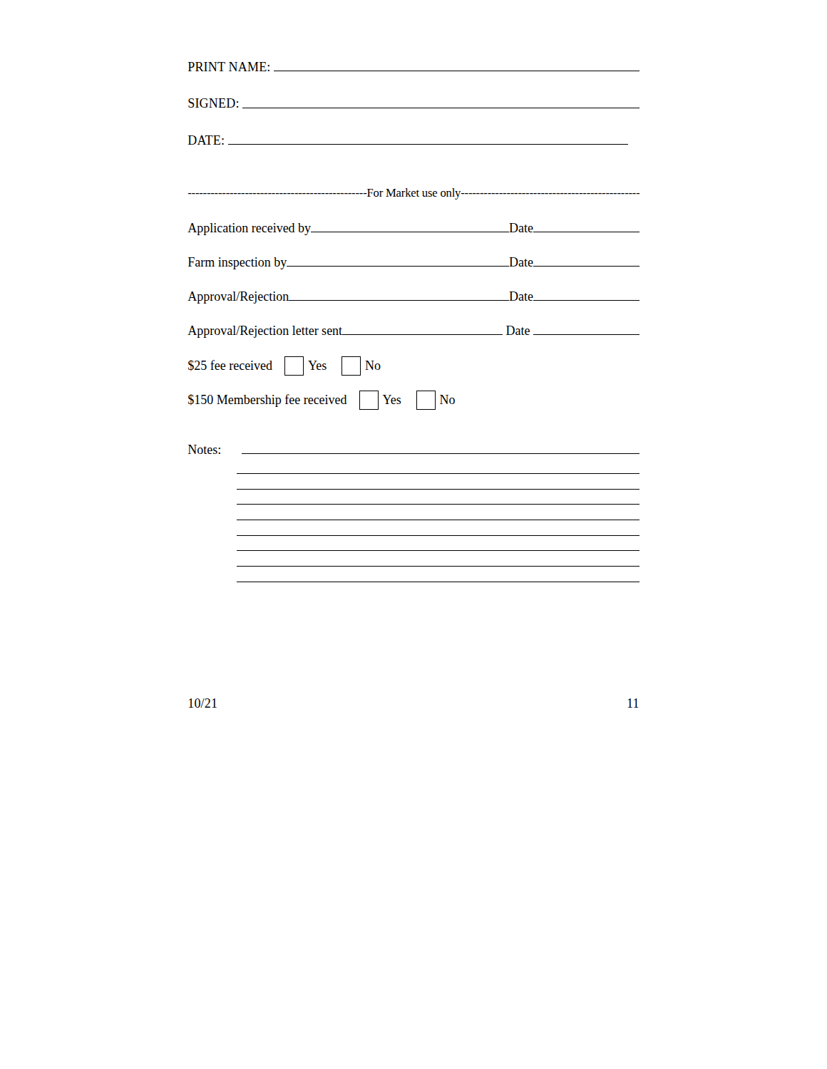PRINT NAME:
SIGNED:
DATE:
-----------------------------------------------For Market use only-----------------------------------------------------
Application received by Date
Farm inspection by Date
Approval/Rejection Date
Approval/Rejection letter sent Date
$25 fee received Yes No
$150 Membership fee received Yes No
Notes:
10/21
11